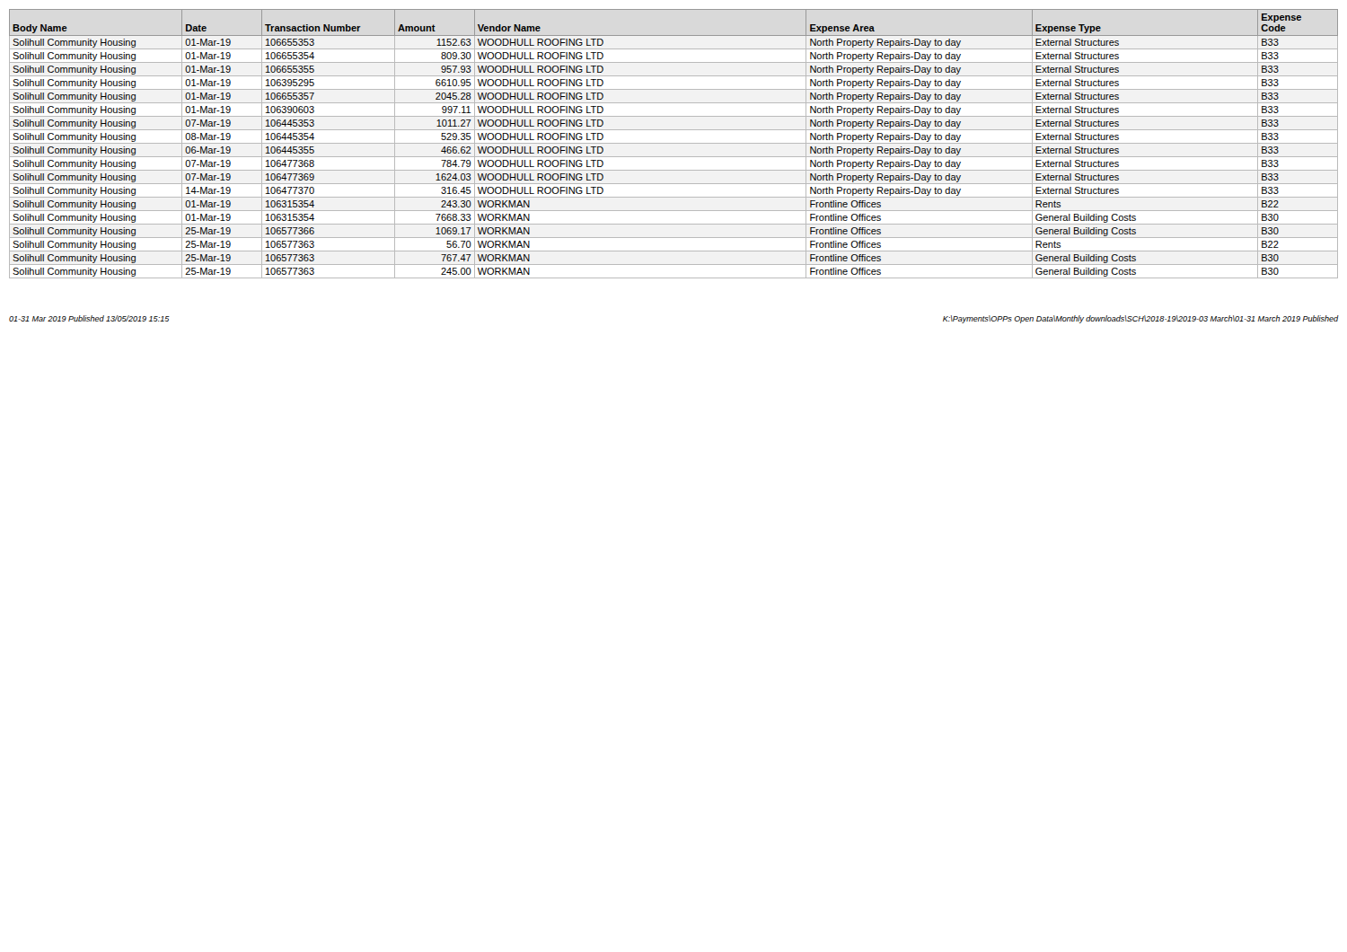| Body Name | Date | Transaction Number | Amount | Vendor Name | Expense Area | Expense Type | Expense Code |
| --- | --- | --- | --- | --- | --- | --- | --- |
| Solihull Community Housing | 01-Mar-19 | 106655353 | 1152.63 | WOODHULL ROOFING LTD | North Property Repairs-Day to day | External Structures | B33 |
| Solihull Community Housing | 01-Mar-19 | 106655354 | 809.30 | WOODHULL ROOFING LTD | North Property Repairs-Day to day | External Structures | B33 |
| Solihull Community Housing | 01-Mar-19 | 106655355 | 957.93 | WOODHULL ROOFING LTD | North Property Repairs-Day to day | External Structures | B33 |
| Solihull Community Housing | 01-Mar-19 | 106395295 | 6610.95 | WOODHULL ROOFING LTD | North Property Repairs-Day to day | External Structures | B33 |
| Solihull Community Housing | 01-Mar-19 | 106655357 | 2045.28 | WOODHULL ROOFING LTD | North Property Repairs-Day to day | External Structures | B33 |
| Solihull Community Housing | 01-Mar-19 | 106390603 | 997.11 | WOODHULL ROOFING LTD | North Property Repairs-Day to day | External Structures | B33 |
| Solihull Community Housing | 07-Mar-19 | 106445353 | 1011.27 | WOODHULL ROOFING LTD | North Property Repairs-Day to day | External Structures | B33 |
| Solihull Community Housing | 08-Mar-19 | 106445354 | 529.35 | WOODHULL ROOFING LTD | North Property Repairs-Day to day | External Structures | B33 |
| Solihull Community Housing | 06-Mar-19 | 106445355 | 466.62 | WOODHULL ROOFING LTD | North Property Repairs-Day to day | External Structures | B33 |
| Solihull Community Housing | 07-Mar-19 | 106477368 | 784.79 | WOODHULL ROOFING LTD | North Property Repairs-Day to day | External Structures | B33 |
| Solihull Community Housing | 07-Mar-19 | 106477369 | 1624.03 | WOODHULL ROOFING LTD | North Property Repairs-Day to day | External Structures | B33 |
| Solihull Community Housing | 14-Mar-19 | 106477370 | 316.45 | WOODHULL ROOFING LTD | North Property Repairs-Day to day | External Structures | B33 |
| Solihull Community Housing | 01-Mar-19 | 106315354 | 243.30 | WORKMAN | Frontline Offices | Rents | B22 |
| Solihull Community Housing | 01-Mar-19 | 106315354 | 7668.33 | WORKMAN | Frontline Offices | General Building Costs | B30 |
| Solihull Community Housing | 25-Mar-19 | 106577366 | 1069.17 | WORKMAN | Frontline Offices | General Building Costs | B30 |
| Solihull Community Housing | 25-Mar-19 | 106577363 | 56.70 | WORKMAN | Frontline Offices | Rents | B22 |
| Solihull Community Housing | 25-Mar-19 | 106577363 | 767.47 | WORKMAN | Frontline Offices | General Building Costs | B30 |
| Solihull Community Housing | 25-Mar-19 | 106577363 | 245.00 | WORKMAN | Frontline Offices | General Building Costs | B30 |
01-31 Mar 2019 Published 13/05/2019 15:15 K:\Payments\OPPs Open Data\Monthly downloads\SCH\2018-19\2019-03 March\01-31 March 2019 Published